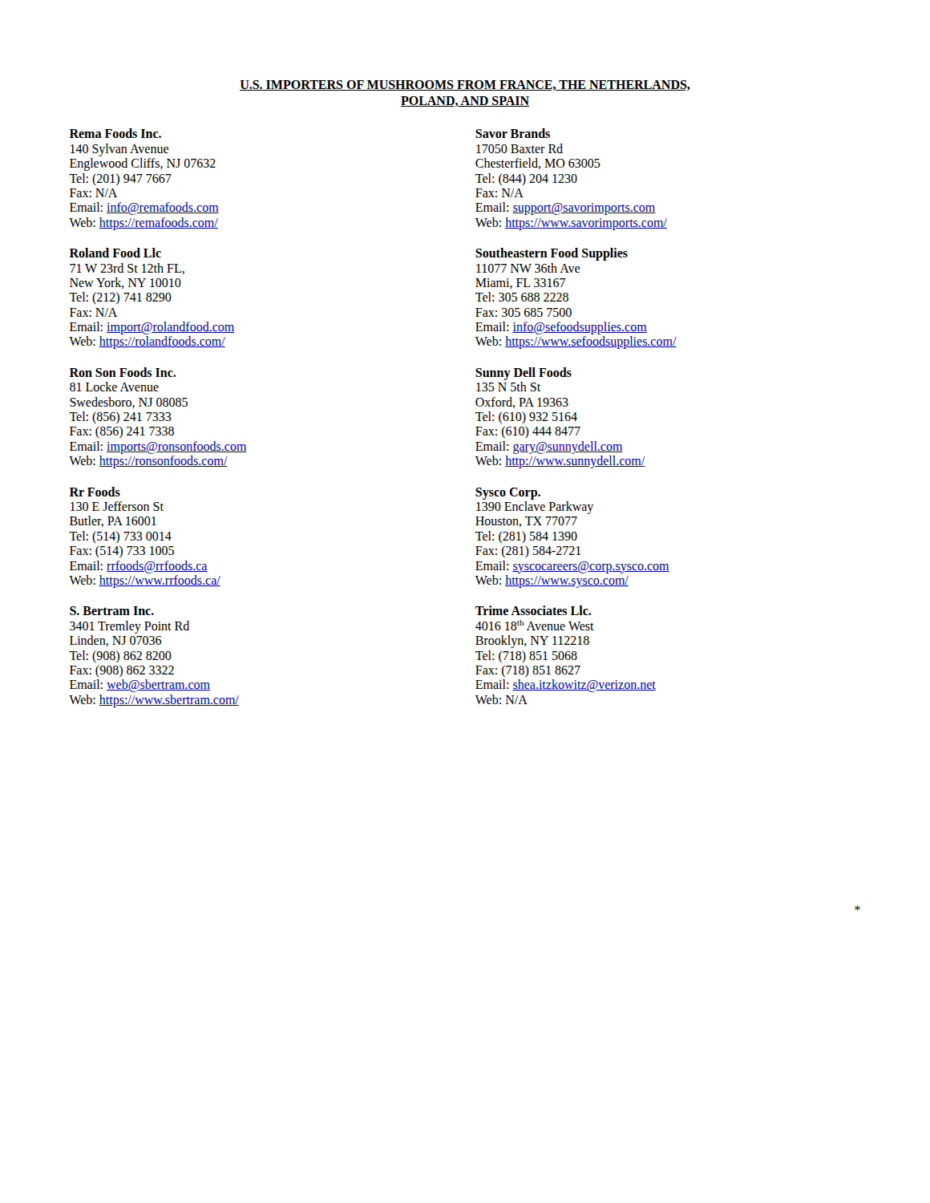U.S. IMPORTERS OF MUSHROOMS FROM FRANCE, THE NETHERLANDS,
POLAND, AND SPAIN
Rema Foods Inc.
140 Sylvan Avenue
Englewood Cliffs, NJ 07632
Tel: (201) 947 7667
Fax: N/A
Email: info@remafoods.com
Web: https://remafoods.com/
Roland Food Llc
71 W 23rd St 12th FL,
New York, NY 10010
Tel: (212) 741 8290
Fax: N/A
Email: import@rolandfood.com
Web: https://rolandfoods.com/
Ron Son Foods Inc.
81 Locke Avenue
Swedesboro, NJ 08085
Tel: (856) 241 7333
Fax: (856) 241 7338
Email: imports@ronsonfoods.com
Web: https://ronsonfoods.com/
Rr Foods
130 E Jefferson St
Butler, PA 16001
Tel: (514) 733 0014
Fax: (514) 733 1005
Email: rrfoods@rrfoods.ca
Web: https://www.rrfoods.ca/
S. Bertram Inc.
3401 Tremley Point Rd
Linden, NJ 07036
Tel: (908) 862 8200
Fax: (908) 862 3322
Email: web@sbertram.com
Web: https://www.sbertram.com/
Savor Brands
17050 Baxter Rd
Chesterfield, MO 63005
Tel: (844) 204 1230
Fax: N/A
Email: support@savorimports.com
Web: https://www.savorimports.com/
Southeastern Food Supplies
11077 NW 36th Ave
Miami, FL 33167
Tel: 305 688 2228
Fax: 305 685 7500
Email: info@sefoodsupplies.com
Web: https://www.sefoodsupplies.com/
Sunny Dell Foods
135 N 5th St
Oxford, PA 19363
Tel: (610) 932 5164
Fax: (610) 444 8477
Email: gary@sunnydell.com
Web: http://www.sunnydell.com/
Sysco Corp.
1390 Enclave Parkway
Houston, TX 77077
Tel: (281) 584 1390
Fax: (281) 584-2721
Email: syscocareers@corp.sysco.com
Web: https://www.sysco.com/
Trime Associates Llc.
4016 18th Avenue West
Brooklyn, NY 112218
Tel: (718) 851 5068
Fax: (718) 851 8627
Email: shea.itzkowitz@verizon.net
Web: N/A
*